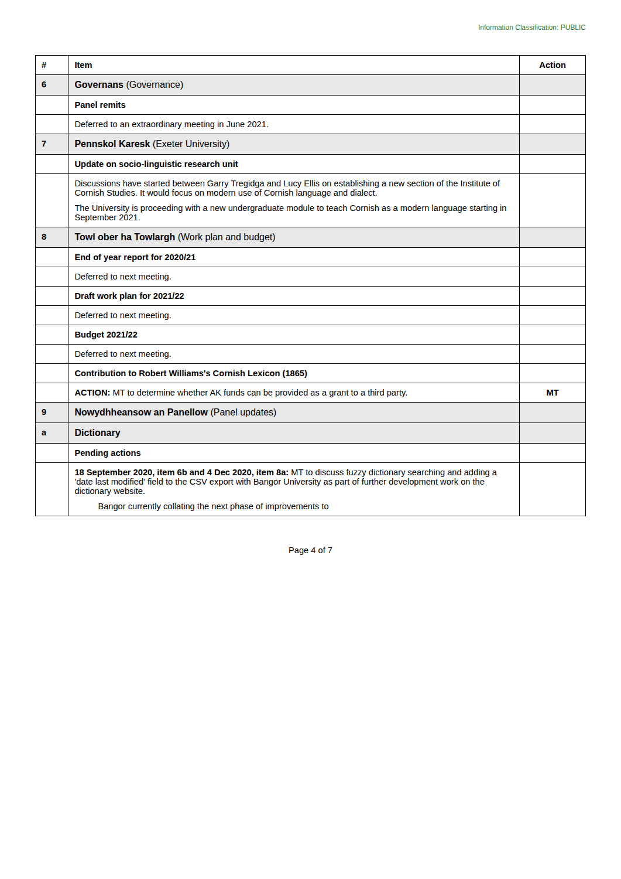Information Classification: PUBLIC
| # | Item | Action |
| --- | --- | --- |
| 6 | Governans (Governance) | |
| | Panel remits | |
| | Deferred to an extraordinary meeting in June 2021. | |
| 7 | Pennskol Karesk (Exeter University) | |
| | Update on socio-linguistic research unit | |
| | Discussions have started between Garry Tregidga and Lucy Ellis on establishing a new section of the Institute of Cornish Studies. It would focus on modern use of Cornish language and dialect. The University is proceeding with a new undergraduate module to teach Cornish as a modern language starting in September 2021. | |
| 8 | Towl ober ha Towlargh (Work plan and budget) | |
| | End of year report for 2020/21 | |
| | Deferred to next meeting. | |
| | Draft work plan for 2021/22 | |
| | Deferred to next meeting. | |
| | Budget 2021/22 | |
| | Deferred to next meeting. | |
| | Contribution to Robert Williams's Cornish Lexicon (1865) | |
| | ACTION: MT to determine whether AK funds can be provided as a grant to a third party. | MT |
| 9 | Nowydhheansow an Panellow (Panel updates) | |
| a | Dictionary | |
| | Pending actions | |
| | 18 September 2020, item 6b and 4 Dec 2020, item 8a: MT to discuss fuzzy dictionary searching and adding a 'date last modified' field to the CSV export with Bangor University as part of further development work on the dictionary website. Bangor currently collating the next phase of improvements to | |
Page 4 of 7